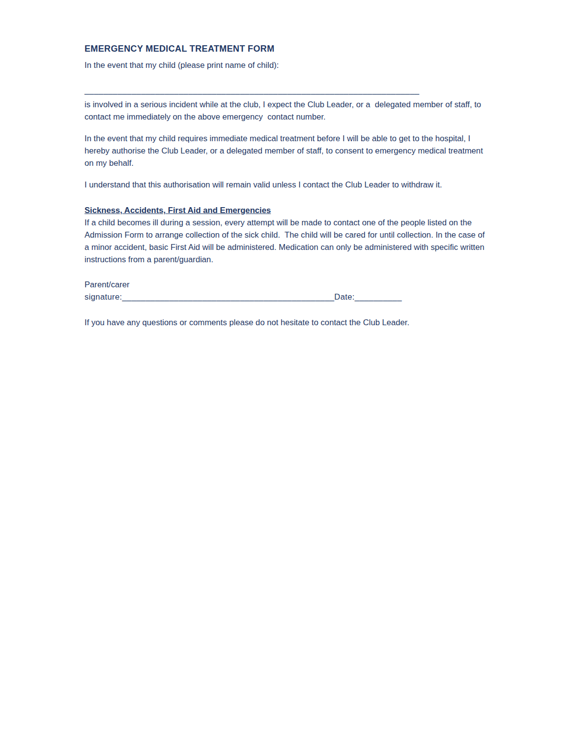EMERGENCY MEDICAL TREATMENT FORM
In the event that my child (please print name of child):
_______________________________________________________________________
is involved in a serious incident while at the club, I expect the Club Leader, or a delegated member of staff, to contact me immediately on the above emergency contact number.
In the event that my child requires immediate medical treatment before I will be able to get to the hospital, I hereby authorise the Club Leader, or a delegated member of staff, to consent to emergency medical treatment on my behalf.
I understand that this authorisation will remain valid unless I contact the Club Leader to withdraw it.
Sickness, Accidents, First Aid and Emergencies
If a child becomes ill during a session, every attempt will be made to contact one of the people listed on the Admission Form to arrange collection of the sick child. The child will be cared for until collection. In the case of a minor accident, basic First Aid will be administered. Medication can only be administered with specific written instructions from a parent/guardian.
Parent/carer
signature:_____________________________________________Date:__________
If you have any questions or comments please do not hesitate to contact the Club Leader.